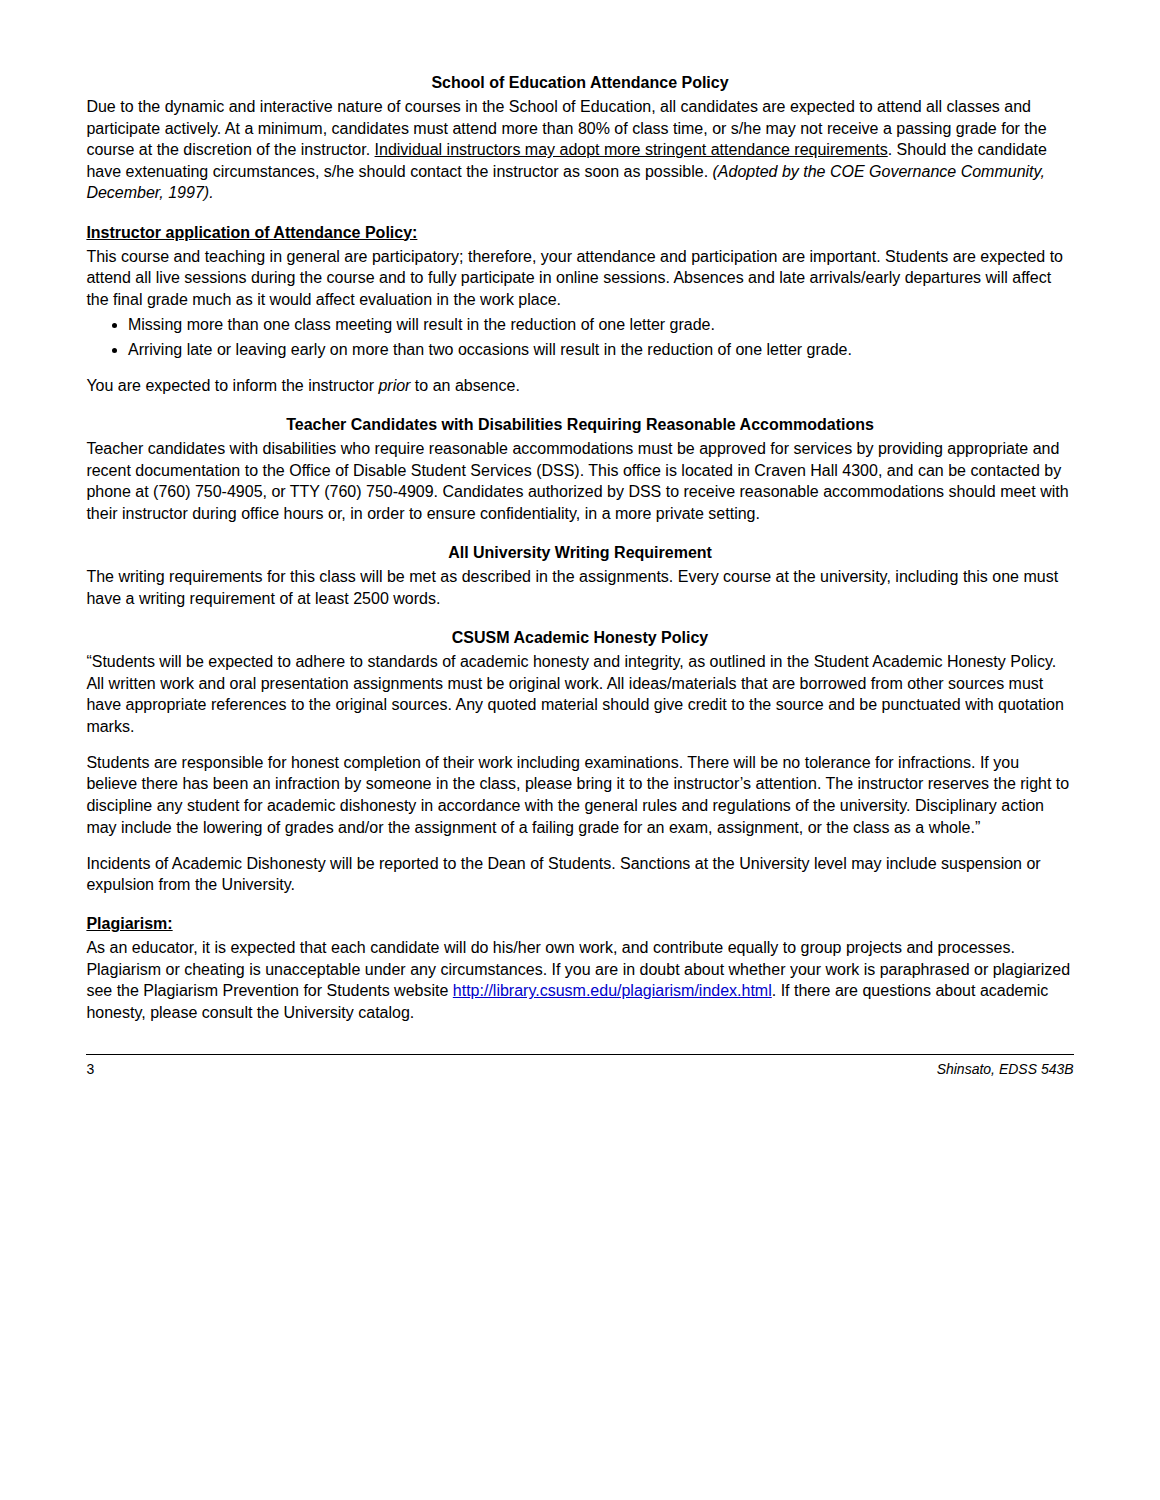School of Education Attendance Policy
Due to the dynamic and interactive nature of courses in the School of Education, all candidates are expected to attend all classes and participate actively. At a minimum, candidates must attend more than 80% of class time, or s/he may not receive a passing grade for the course at the discretion of the instructor. Individual instructors may adopt more stringent attendance requirements. Should the candidate have extenuating circumstances, s/he should contact the instructor as soon as possible. (Adopted by the COE Governance Community, December, 1997).
Instructor application of Attendance Policy:
This course and teaching in general are participatory; therefore, your attendance and participation are important. Students are expected to attend all live sessions during the course and to fully participate in online sessions. Absences and late arrivals/early departures will affect the final grade much as it would affect evaluation in the work place.
Missing more than one class meeting will result in the reduction of one letter grade.
Arriving late or leaving early on more than two occasions will result in the reduction of one letter grade.
You are expected to inform the instructor prior to an absence.
Teacher Candidates with Disabilities Requiring Reasonable Accommodations
Teacher candidates with disabilities who require reasonable accommodations must be approved for services by providing appropriate and recent documentation to the Office of Disable Student Services (DSS). This office is located in Craven Hall 4300, and can be contacted by phone at (760) 750-4905, or TTY (760) 750-4909. Candidates authorized by DSS to receive reasonable accommodations should meet with their instructor during office hours or, in order to ensure confidentiality, in a more private setting.
All University Writing Requirement
The writing requirements for this class will be met as described in the assignments. Every course at the university, including this one must have a writing requirement of at least 2500 words.
CSUSM Academic Honesty Policy
“Students will be expected to adhere to standards of academic honesty and integrity, as outlined in the Student Academic Honesty Policy. All written work and oral presentation assignments must be original work. All ideas/materials that are borrowed from other sources must have appropriate references to the original sources. Any quoted material should give credit to the source and be punctuated with quotation marks.
Students are responsible for honest completion of their work including examinations. There will be no tolerance for infractions. If you believe there has been an infraction by someone in the class, please bring it to the instructor’s attention. The instructor reserves the right to discipline any student for academic dishonesty in accordance with the general rules and regulations of the university. Disciplinary action may include the lowering of grades and/or the assignment of a failing grade for an exam, assignment, or the class as a whole.”
Incidents of Academic Dishonesty will be reported to the Dean of Students. Sanctions at the University level may include suspension or expulsion from the University.
Plagiarism:
As an educator, it is expected that each candidate will do his/her own work, and contribute equally to group projects and processes. Plagiarism or cheating is unacceptable under any circumstances. If you are in doubt about whether your work is paraphrased or plagiarized see the Plagiarism Prevention for Students website http://library.csusm.edu/plagiarism/index.html. If there are questions about academic honesty, please consult the University catalog.
3 Shinsato, EDSS 543B